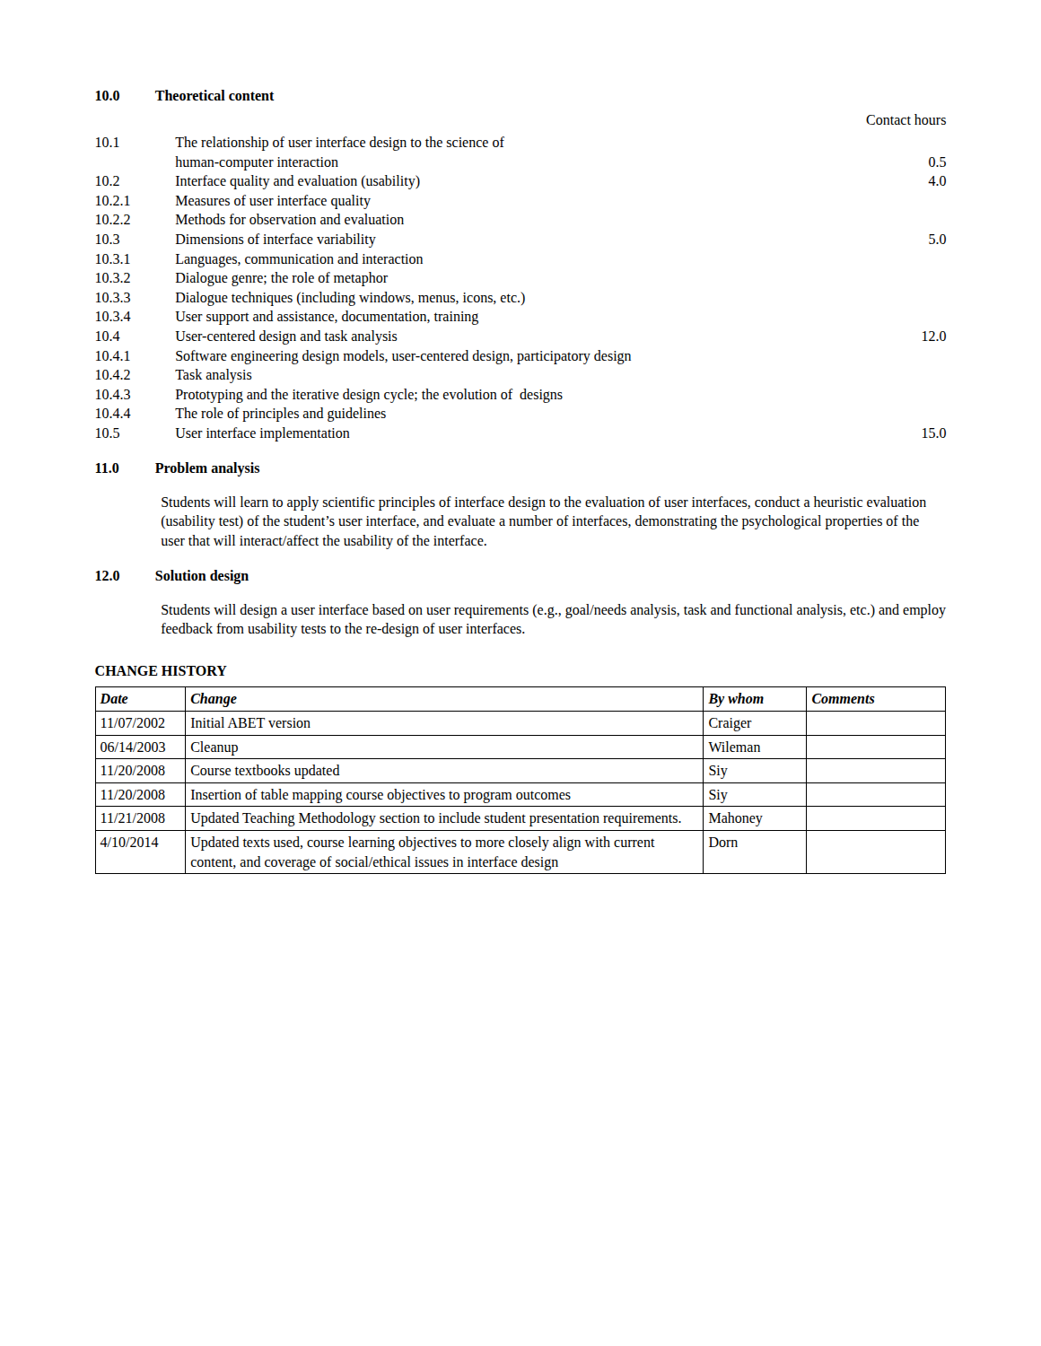10.0 Theoretical content
Contact hours
| 10.1 | The relationship of user interface design to the science of | |
| | human-computer interaction | 0.5 |
| 10.2 | Interface quality and evaluation (usability) | 4.0 |
| 10.2.1 | Measures of user interface quality | |
| 10.2.2 | Methods for observation and evaluation | |
| 10.3 | Dimensions of interface variability | 5.0 |
| 10.3.1 | Languages, communication and interaction | |
| 10.3.2 | Dialogue genre; the role of metaphor | |
| 10.3.3 | Dialogue techniques (including windows, menus, icons, etc.) | |
| 10.3.4 | User support and assistance, documentation, training | |
| 10.4 | User-centered design and task analysis | 12.0 |
| 10.4.1 | Software engineering design models, user-centered design, participatory design | |
| 10.4.2 | Task analysis | |
| 10.4.3 | Prototyping and the iterative design cycle; the evolution of designs | |
| 10.4.4 | The role of principles and guidelines | |
| 10.5 | User interface implementation | 15.0 |
11.0 Problem analysis
Students will learn to apply scientific principles of interface design to the evaluation of user interfaces, conduct a heuristic evaluation (usability test) of the student’s user interface, and evaluate a number of interfaces, demonstrating the psychological properties of the user that will interact/affect the usability of the interface.
12.0 Solution design
Students will design a user interface based on user requirements (e.g., goal/needs analysis, task and functional analysis, etc.) and employ feedback from usability tests to the re-design of user interfaces.
CHANGE HISTORY
| Date | Change | By whom | Comments |
| --- | --- | --- | --- |
| 11/07/2002 | Initial ABET version | Craiger | |
| 06/14/2003 | Cleanup | Wileman | |
| 11/20/2008 | Course textbooks updated | Siy | |
| 11/20/2008 | Insertion of table mapping course objectives to program outcomes | Siy | |
| 11/21/2008 | Updated Teaching Methodology section to include student presentation requirements. | Mahoney | |
| 4/10/2014 | Updated texts used, course learning objectives to more closely align with current content, and coverage of social/ethical issues in interface design | Dorn | |